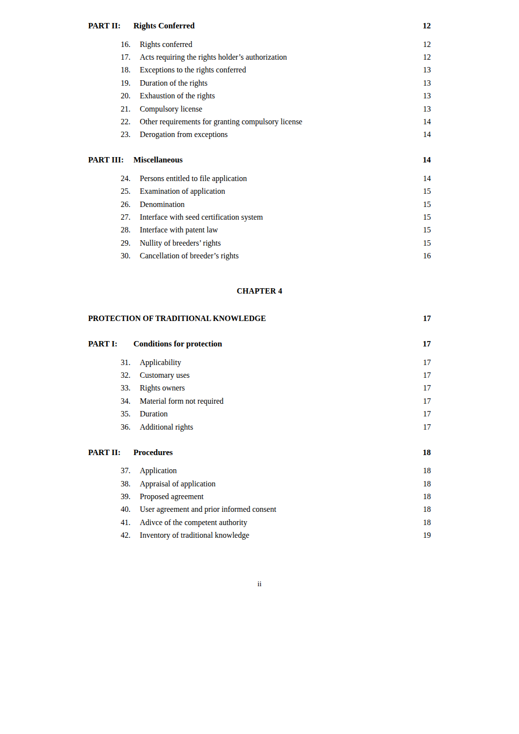PART II: Rights Conferred 12
16. Rights conferred 12
17. Acts requiring the rights holder’s authorization 12
18. Exceptions to the rights conferred 13
19. Duration of the rights 13
20. Exhaustion of the rights 13
21. Compulsory license 13
22. Other requirements for granting compulsory license 14
23. Derogation from exceptions 14
PART III: Miscellaneous 14
24. Persons entitled to file application 14
25. Examination of application 15
26. Denomination 15
27. Interface with seed certification system 15
28. Interface with patent law 15
29. Nullity of breeders’ rights 15
30. Cancellation of breeder’s rights 16
CHAPTER 4
PROTECTION OF TRADITIONAL KNOWLEDGE 17
PART I: Conditions for protection 17
31. Applicability 17
32. Customary uses 17
33. Rights owners 17
34. Material form not required 17
35. Duration 17
36. Additional rights 17
PART II: Procedures 18
37. Application 18
38. Appraisal of application 18
39. Proposed agreement 18
40. User agreement and prior informed consent 18
41. Adivce of the competent authority 18
42. Inventory of traditional knowledge 19
ii